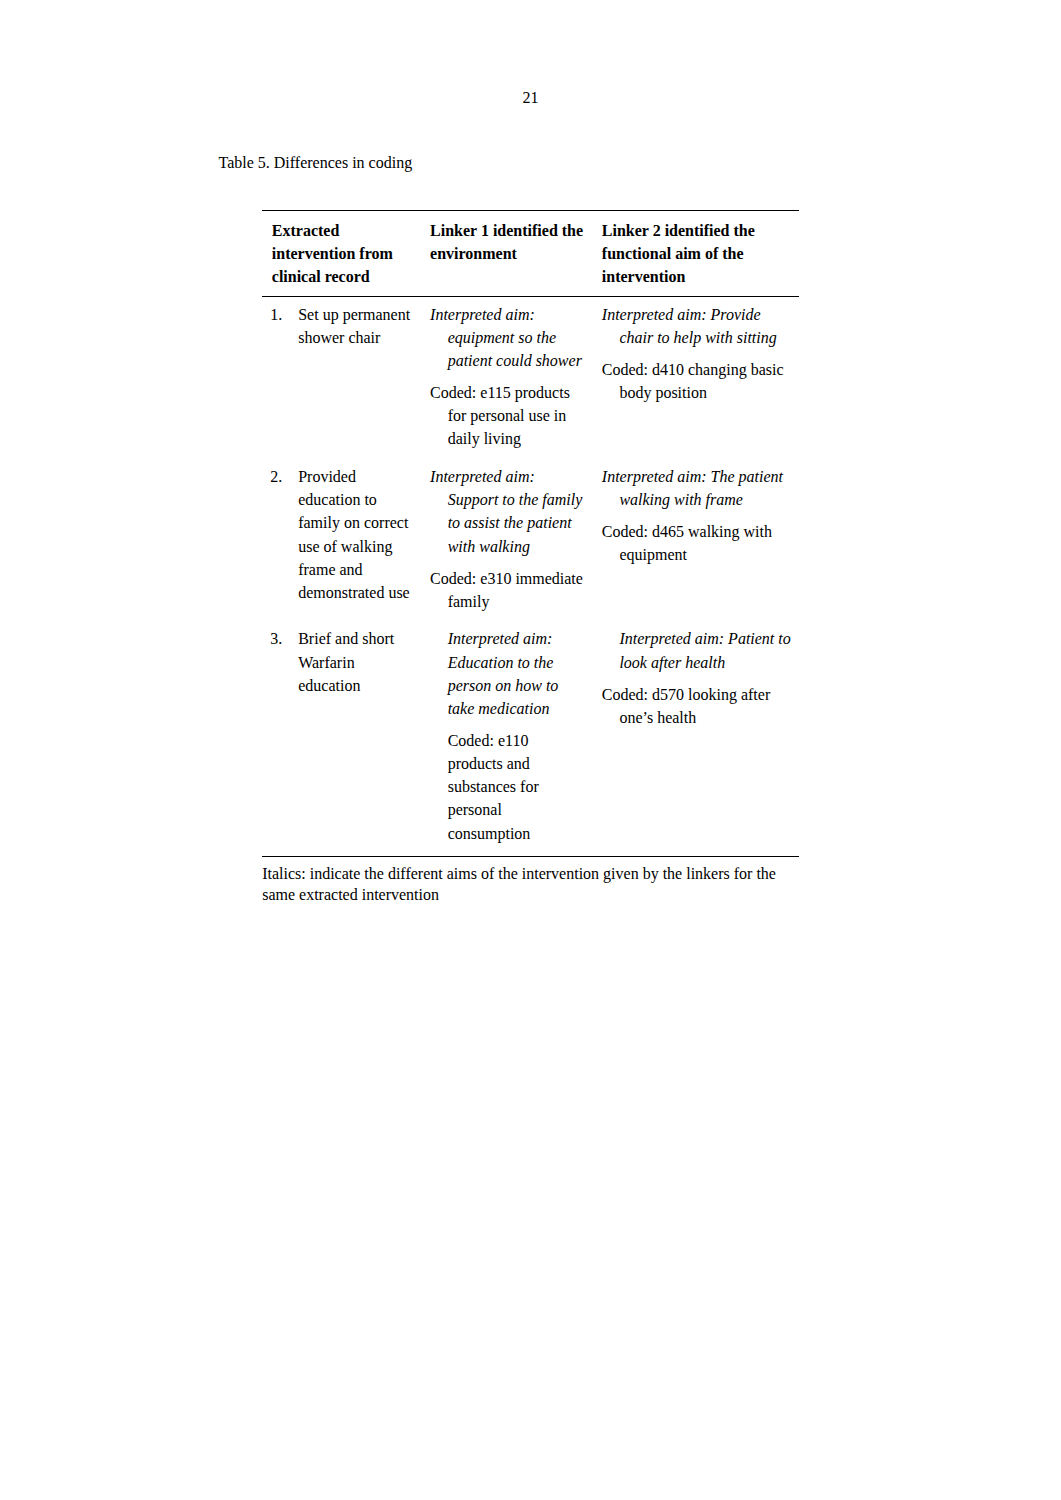21
Table 5. Differences in coding
| Extracted intervention from clinical record | Linker 1 identified the environment | Linker 2 identified the functional aim of the intervention |
| --- | --- | --- |
| 1. | Set up permanent shower chair | Interpreted aim: equipment so the patient could shower Coded: e115 products for personal use in daily living | Interpreted aim: Provide chair to help with sitting Coded: d410 changing basic body position |
| 2. | Provided education to family on correct use of walking frame and demonstrated use | Interpreted aim: Support to the family to assist the patient with walking Coded: e310 immediate family | Interpreted aim: The patient walking with frame Coded: d465 walking with equipment |
| 3. | Brief and short Warfarin education | Interpreted aim: Education to the person on how to take medication Coded: e110 products and substances for personal consumption | Interpreted aim: Patient to look after health Coded: d570 looking after one’s health |
Italics: indicate the different aims of the intervention given by the linkers for the same extracted intervention